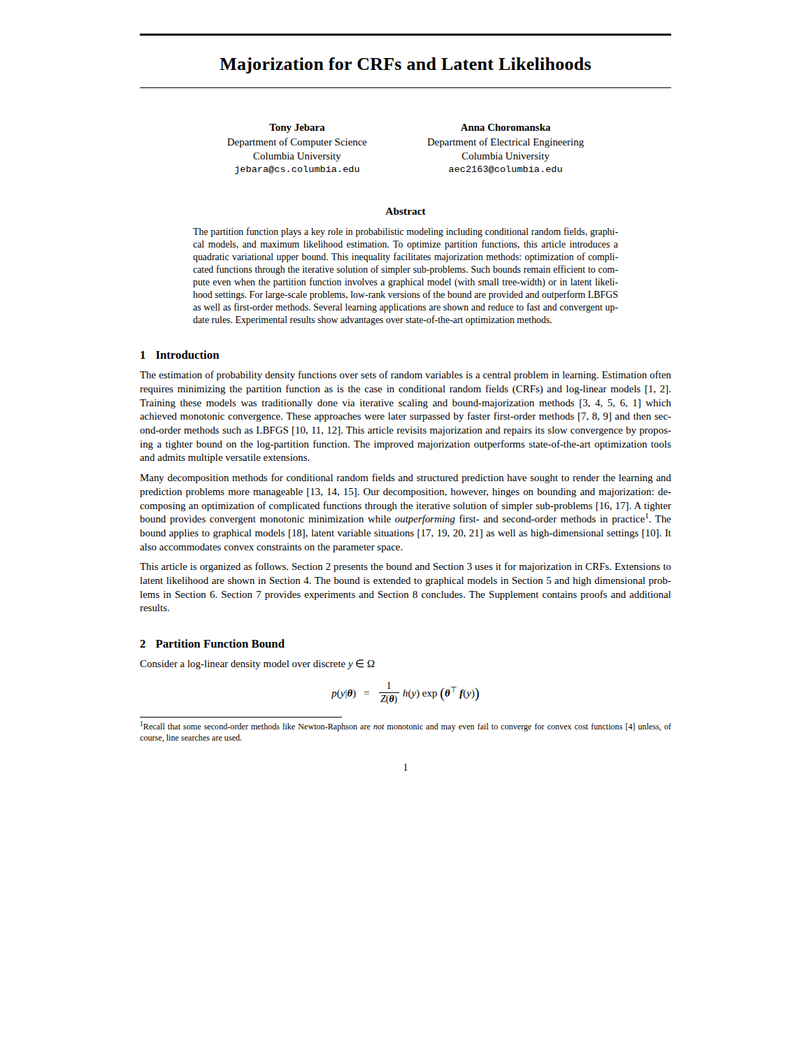Majorization for CRFs and Latent Likelihoods
Tony Jebara
Department of Computer Science
Columbia University
jebara@cs.columbia.edu
Anna Choromanska
Department of Electrical Engineering
Columbia University
aec2163@columbia.edu
Abstract
The partition function plays a key role in probabilistic modeling including conditional random fields, graphical models, and maximum likelihood estimation. To optimize partition functions, this article introduces a quadratic variational upper bound. This inequality facilitates majorization methods: optimization of complicated functions through the iterative solution of simpler sub-problems. Such bounds remain efficient to compute even when the partition function involves a graphical model (with small tree-width) or in latent likelihood settings. For large-scale problems, low-rank versions of the bound are provided and outperform LBFGS as well as first-order methods. Several learning applications are shown and reduce to fast and convergent update rules. Experimental results show advantages over state-of-the-art optimization methods.
1 Introduction
The estimation of probability density functions over sets of random variables is a central problem in learning. Estimation often requires minimizing the partition function as is the case in conditional random fields (CRFs) and log-linear models [1, 2]. Training these models was traditionally done via iterative scaling and bound-majorization methods [3, 4, 5, 6, 1] which achieved monotonic convergence. These approaches were later surpassed by faster first-order methods [7, 8, 9] and then second-order methods such as LBFGS [10, 11, 12]. This article revisits majorization and repairs its slow convergence by proposing a tighter bound on the log-partition function. The improved majorization outperforms state-of-the-art optimization tools and admits multiple versatile extensions.
Many decomposition methods for conditional random fields and structured prediction have sought to render the learning and prediction problems more manageable [13, 14, 15]. Our decomposition, however, hinges on bounding and majorization: decomposing an optimization of complicated functions through the iterative solution of simpler sub-problems [16, 17]. A tighter bound provides convergent monotonic minimization while outperforming first- and second-order methods in practice1. The bound applies to graphical models [18], latent variable situations [17, 19, 20, 21] as well as high-dimensional settings [10]. It also accommodates convex constraints on the parameter space.
This article is organized as follows. Section 2 presents the bound and Section 3 uses it for majorization in CRFs. Extensions to latent likelihood are shown in Section 4. The bound is extended to graphical models in Section 5 and high dimensional problems in Section 6. Section 7 provides experiments and Section 8 concludes. The Supplement contains proofs and additional results.
2 Partition Function Bound
Consider a log-linear density model over discrete y ∈ Ω
p(y|θ) = 1 Z(θ) h(y) exp (θ⊤ f(y))
1Recall that some second-order methods like Newton-Raphson are not monotonic and may even fail to converge for convex cost functions [4] unless, of course, line searches are used.
1